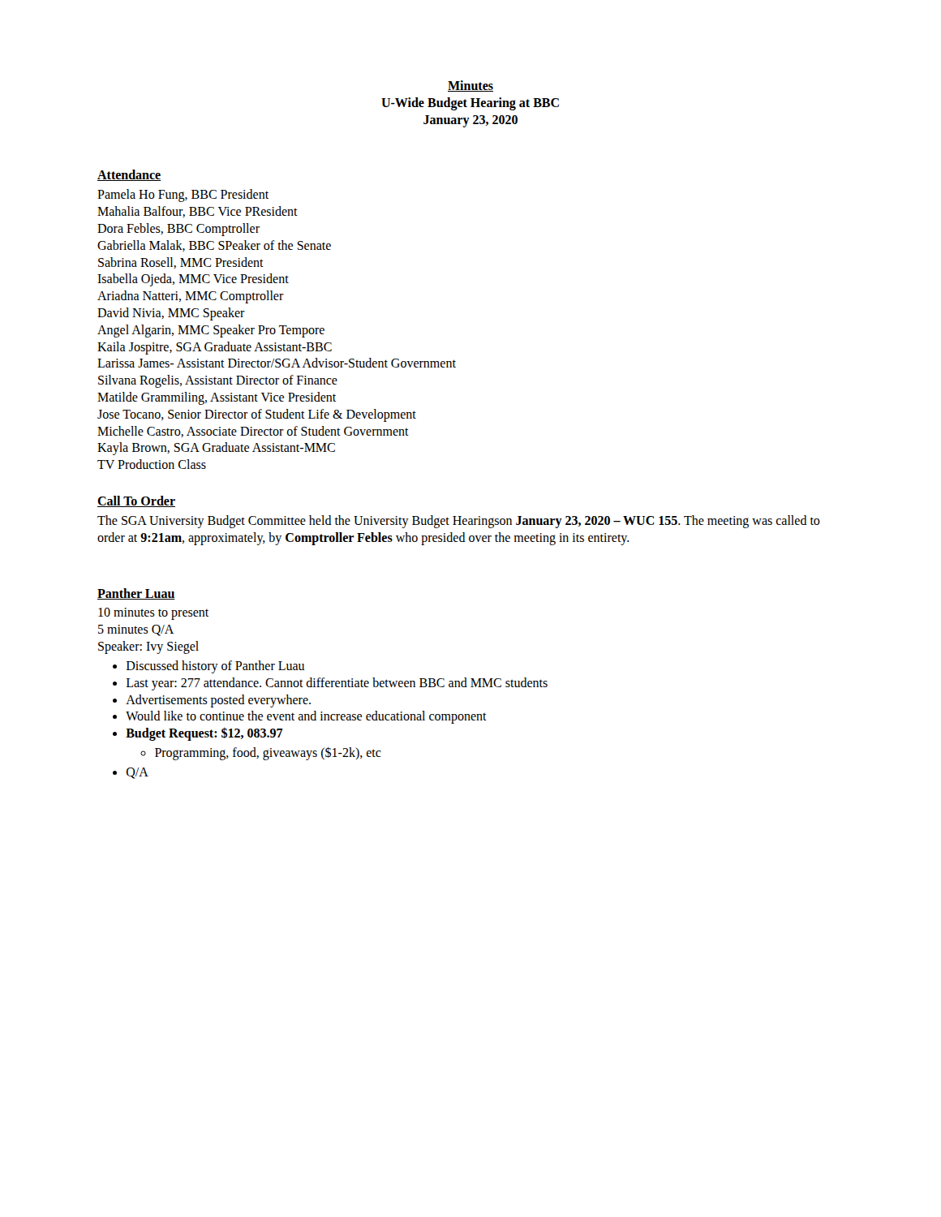Minutes
U-Wide Budget Hearing at BBC
January 23, 2020
Attendance
Pamela Ho Fung, BBC President
Mahalia Balfour, BBC Vice PResident
Dora Febles, BBC Comptroller
Gabriella Malak, BBC SPeaker of the Senate
Sabrina Rosell, MMC President
Isabella Ojeda, MMC Vice President
Ariadna Natteri, MMC Comptroller
David Nivia, MMC Speaker
Angel Algarin, MMC Speaker Pro Tempore
Kaila Jospitre, SGA Graduate Assistant-BBC
Larissa James- Assistant Director/SGA Advisor-Student Government
Silvana Rogelis, Assistant Director of Finance
Matilde Grammiling, Assistant Vice President
Jose Tocano, Senior Director of Student Life & Development
Michelle Castro, Associate Director of Student Government
Kayla Brown, SGA Graduate Assistant-MMC
TV Production Class
Call To Order
The SGA University Budget Committee held the University Budget Hearingson January 23, 2020 – WUC 155. The meeting was called to order at 9:21am, approximately, by Comptroller Febles who presided over the meeting in its entirety.
Panther Luau
10 minutes to present
5 minutes Q/A
Speaker: Ivy Siegel
Discussed history of Panther Luau
Last year: 277 attendance. Cannot differentiate between BBC and MMC students
Advertisements posted everywhere.
Would like to continue the event and increase educational component
Budget Request: $12, 083.97
Programming, food, giveaways ($1-2k), etc
Q/A